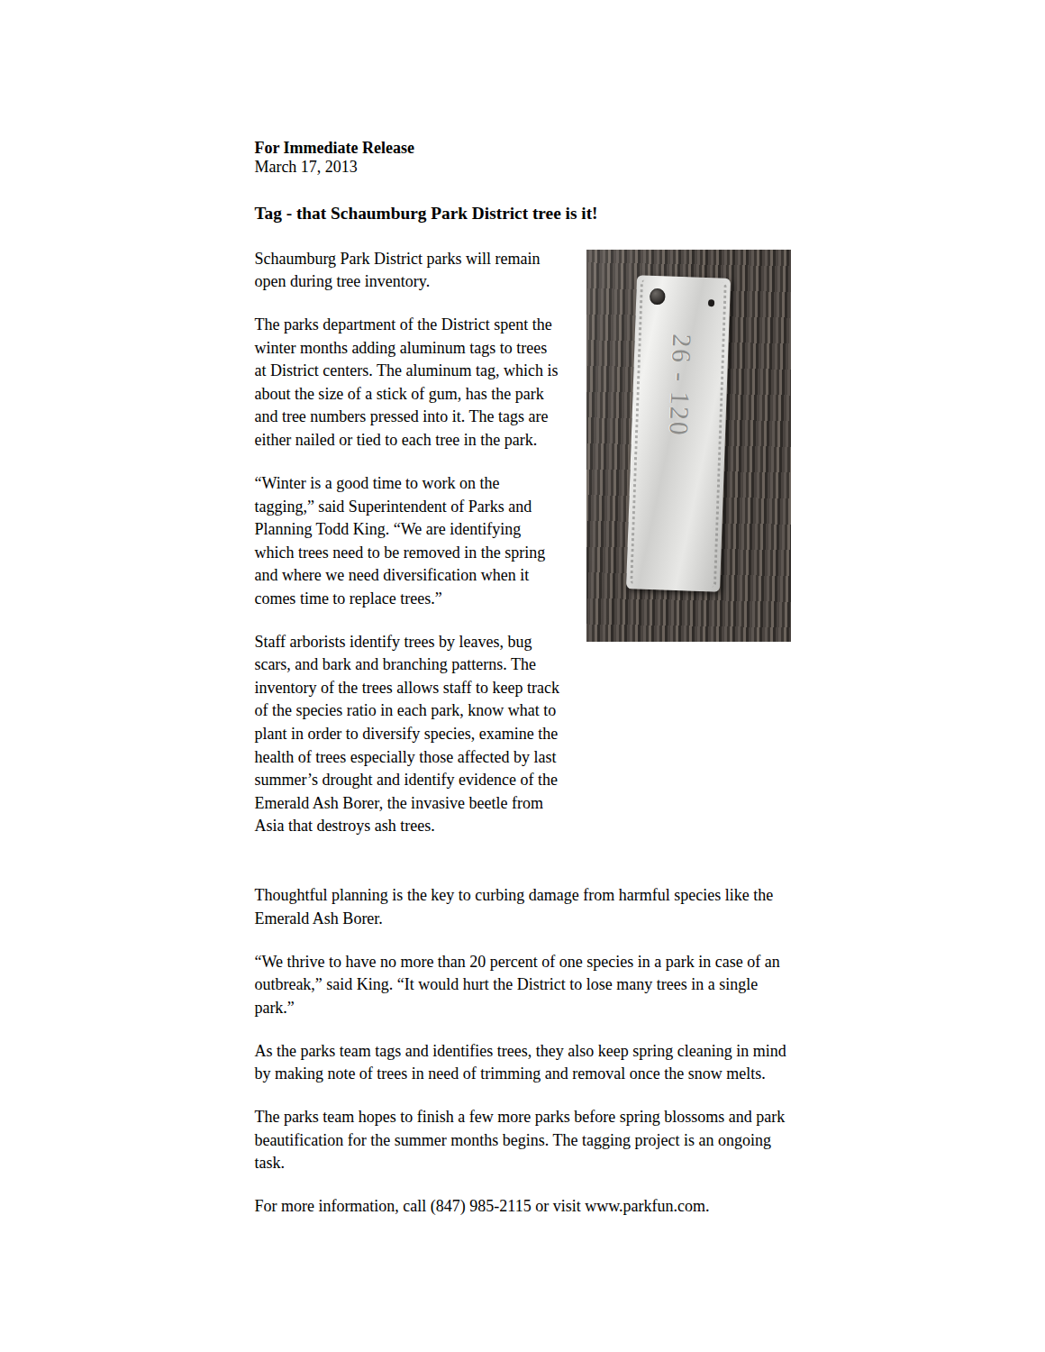For Immediate Release
March 17, 2013
Tag - that Schaumburg Park District tree is it!
26 - 120
Schaumburg Park District parks will remain open during tree inventory.
The parks department of the District spent the winter months adding aluminum tags to trees at District centers. The aluminum tag, which is about the size of a stick of gum, has the park and tree numbers pressed into it. The tags are either nailed or tied to each tree in the park.
“Winter is a good time to work on the tagging,” said Superintendent of Parks and Planning Todd King. “We are identifying which trees need to be removed in the spring and where we need diversification when it comes time to replace trees.”
Staff arborists identify trees by leaves, bug scars, and bark and branching patterns. The inventory of the trees allows staff to keep track of the species ratio in each park, know what to plant in order to diversify species, examine the health of trees especially those affected by last summer’s drought and identify evidence of the Emerald Ash Borer, the invasive beetle from Asia that destroys ash trees.
Thoughtful planning is the key to curbing damage from harmful species like the Emerald Ash Borer.
“We thrive to have no more than 20 percent of one species in a park in case of an outbreak,” said King. “It would hurt the District to lose many trees in a single park.”
As the parks team tags and identifies trees, they also keep spring cleaning in mind by making note of trees in need of trimming and removal once the snow melts.
The parks team hopes to finish a few more parks before spring blossoms and park beautification for the summer months begins. The tagging project is an ongoing task.
For more information, call (847) 985-2115 or visit www.parkfun.com.